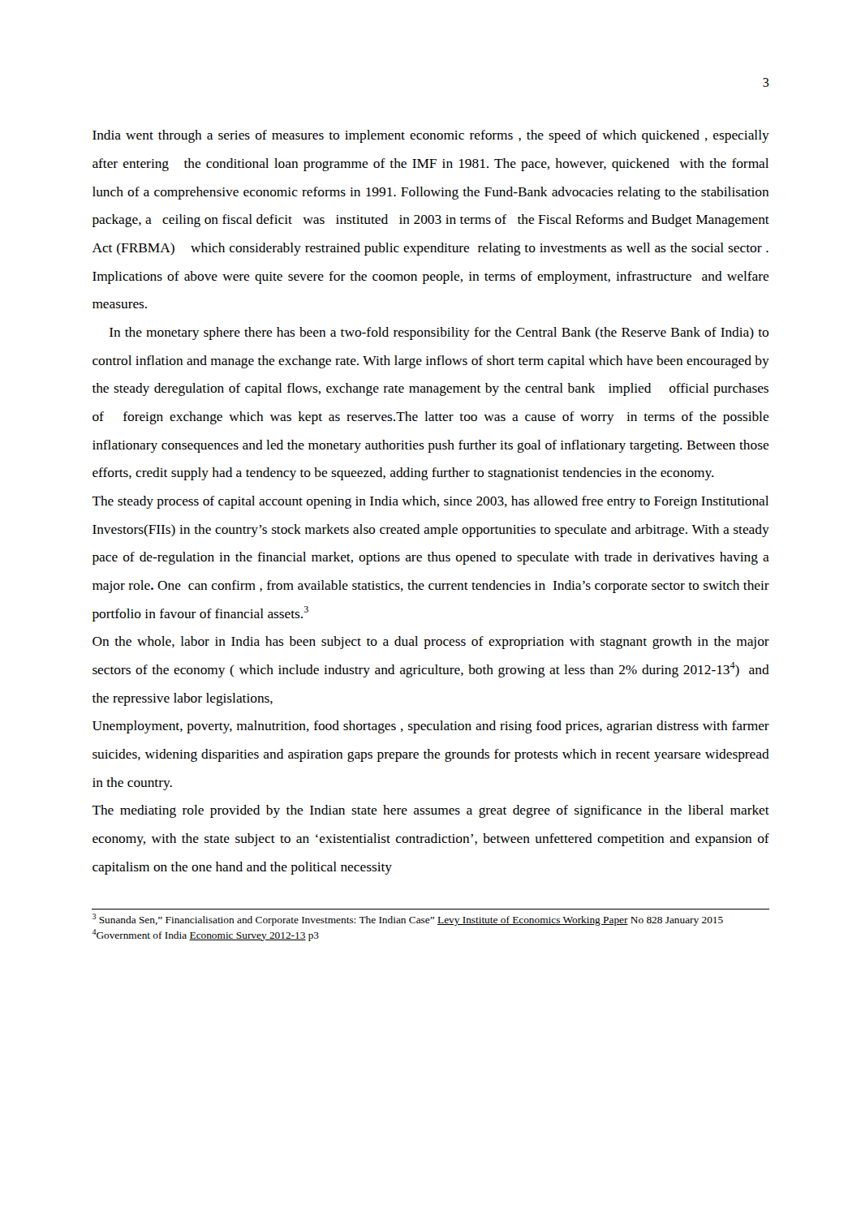3
India went through a series of measures to implement economic reforms , the speed of which quickened , especially after entering the conditional loan programme of the IMF in 1981. The pace, however, quickened with the formal lunch of a comprehensive economic reforms in 1991. Following the Fund-Bank advocacies relating to the stabilisation package, a ceiling on fiscal deficit was instituted in 2003 in terms of the Fiscal Reforms and Budget Management Act (FRBMA) which considerably restrained public expenditure relating to investments as well as the social sector . Implications of above were quite severe for the coomon people, in terms of employment, infrastructure and welfare measures.
In the monetary sphere there has been a two-fold responsibility for the Central Bank (the Reserve Bank of India) to control inflation and manage the exchange rate. With large inflows of short term capital which have been encouraged by the steady deregulation of capital flows, exchange rate management by the central bank implied official purchases of foreign exchange which was kept as reserves.The latter too was a cause of worry in terms of the possible inflationary consequences and led the monetary authorities push further its goal of inflationary targeting. Between those efforts, credit supply had a tendency to be squeezed, adding further to stagnationist tendencies in the economy.
The steady process of capital account opening in India which, since 2003, has allowed free entry to Foreign Institutional Investors(FIIs) in the country’s stock markets also created ample opportunities to speculate and arbitrage. With a steady pace of de-regulation in the financial market, options are thus opened to speculate with trade in derivatives having a major role. One can confirm , from available statistics, the current tendencies in India’s corporate sector to switch their portfolio in favour of financial assets.3
On the whole, labor in India has been subject to a dual process of expropriation with stagnant growth in the major sectors of the economy ( which include industry and agriculture, both growing at less than 2% during 2012-134) and the repressive labor legislations,
Unemployment, poverty, malnutrition, food shortages , speculation and rising food prices, agrarian distress with farmer suicides, widening disparities and aspiration gaps prepare the grounds for protests which in recent yearsare widespread in the country.
The mediating role provided by the Indian state here assumes a great degree of significance in the liberal market economy, with the state subject to an ‘existentialist contradiction’, between unfettered competition and expansion of capitalism on the one hand and the political necessity
3 Sunanda Sen,” Financialisation and Corporate Investments: The Indian Case” Levy Institute of Economics Working Paper No 828 January 2015
4 Government of India Economic Survey 2012-13 p3